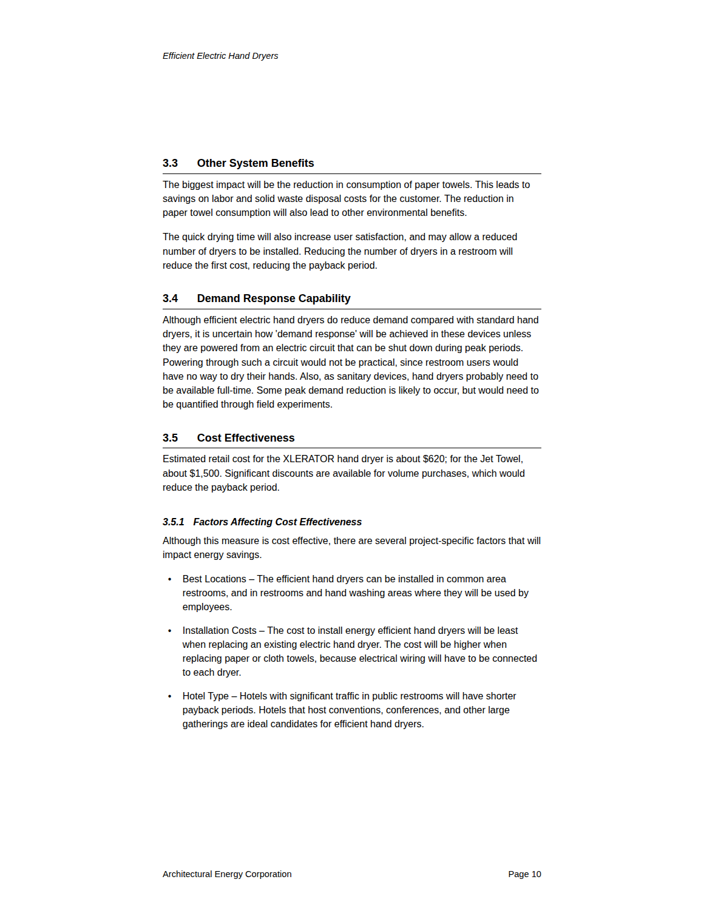Efficient Electric Hand Dryers
3.3 Other System Benefits
The biggest impact will be the reduction in consumption of paper towels. This leads to savings on labor and solid waste disposal costs for the customer. The reduction in paper towel consumption will also lead to other environmental benefits.
The quick drying time will also increase user satisfaction, and may allow a reduced number of dryers to be installed. Reducing the number of dryers in a restroom will reduce the first cost, reducing the payback period.
3.4 Demand Response Capability
Although efficient electric hand dryers do reduce demand compared with standard hand dryers, it is uncertain how 'demand response' will be achieved in these devices unless they are powered from an electric circuit that can be shut down during peak periods. Powering through such a circuit would not be practical, since restroom users would have no way to dry their hands. Also, as sanitary devices, hand dryers probably need to be available full-time. Some peak demand reduction is likely to occur, but would need to be quantified through field experiments.
3.5 Cost Effectiveness
Estimated retail cost for the XLERATOR hand dryer is about $620; for the Jet Towel, about $1,500. Significant discounts are available for volume purchases, which would reduce the payback period.
3.5.1 Factors Affecting Cost Effectiveness
Although this measure is cost effective, there are several project-specific factors that will impact energy savings.
Best Locations – The efficient hand dryers can be installed in common area restrooms, and in restrooms and hand washing areas where they will be used by employees.
Installation Costs – The cost to install energy efficient hand dryers will be least when replacing an existing electric hand dryer. The cost will be higher when replacing paper or cloth towels, because electrical wiring will have to be connected to each dryer.
Hotel Type – Hotels with significant traffic in public restrooms will have shorter payback periods. Hotels that host conventions, conferences, and other large gatherings are ideal candidates for efficient hand dryers.
Architectural Energy Corporation
Page 10